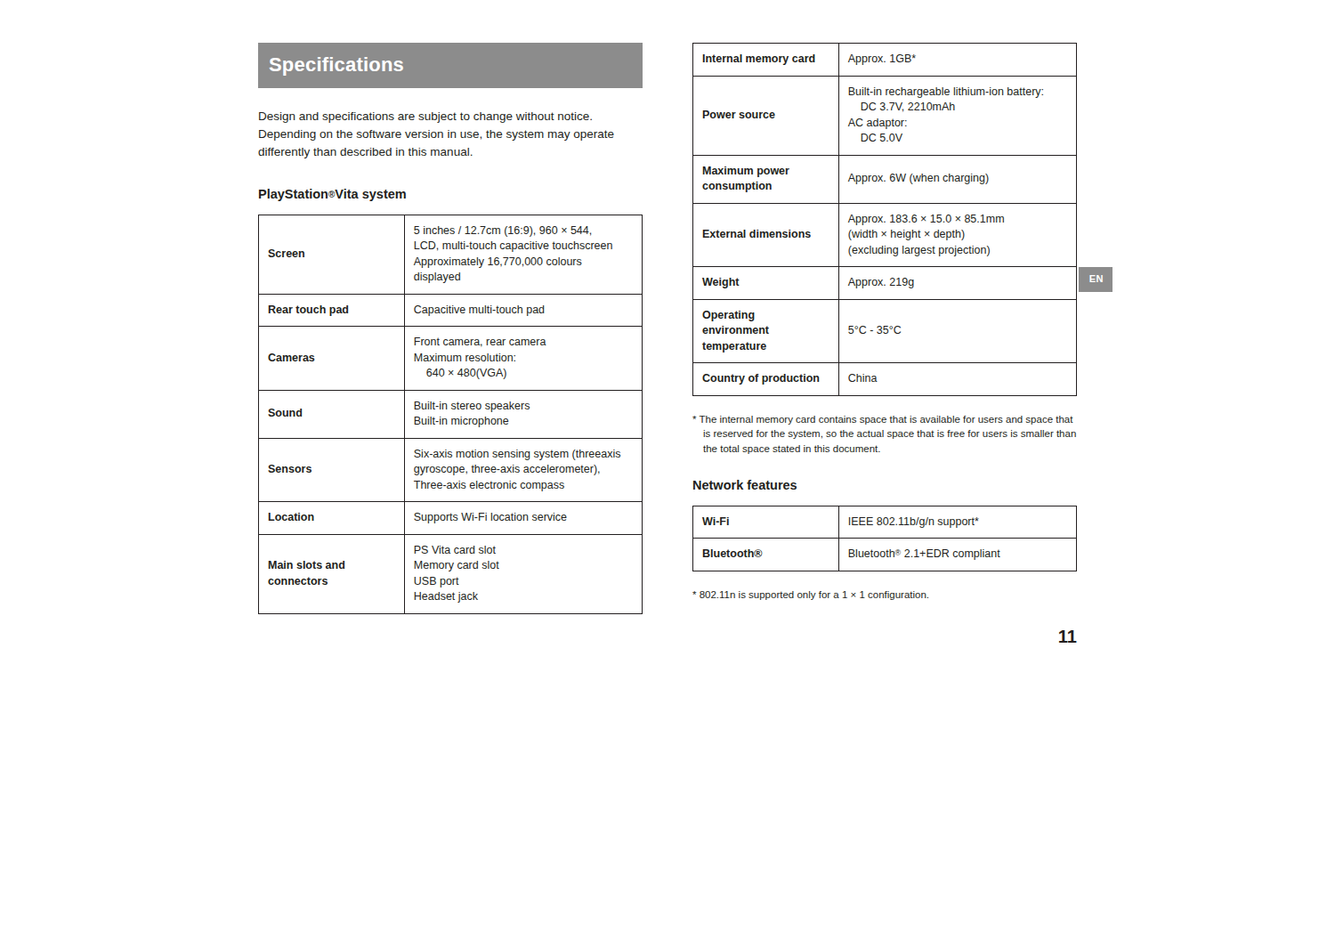EN
Specifications
Design and specifications are subject to change without notice. Depending on the software version in use, the system may operate differently than described in this manual.
PlayStation®Vita system
| Screen | 5 inches / 12.7cm (16:9), 960 × 544, LCD, multi-touch capacitive touchscreen Approximately 16,770,000 colours displayed |
| Rear touch pad | Capacitive multi-touch pad |
| Cameras | Front camera, rear camera Maximum resolution: 640 × 480(VGA) |
| Sound | Built-in stereo speakers Built-in microphone |
| Sensors | Six-axis motion sensing system (threeaxis gyroscope, three-axis accelerometer), Three-axis electronic compass |
| Location | Supports Wi-Fi location service |
| Main slots and connectors | PS Vita card slot Memory card slot USB port Headset jack |
| Internal memory card | Approx. 1GB* |
| Power source | Built-in rechargeable lithium-ion battery: DC 3.7V, 2210mAh AC adaptor: DC 5.0V |
| Maximum power consumption | Approx. 6W (when charging) |
| External dimensions | Approx. 183.6 × 15.0 × 85.1mm (width × height × depth) (excluding largest projection) |
| Weight | Approx. 219g |
| Operating environment temperature | 5°C - 35°C |
| Country of production | China |
* The internal memory card contains space that is available for users and space that is reserved for the system, so the actual space that is free for users is smaller than the total space stated in this document.
Network features
| Wi-Fi | IEEE 802.11b/g/n support* |
| Bluetooth ® | Bluetooth ® 2.1+EDR compliant |
* 802.11n is supported only for a 1 × 1 configuration.
11